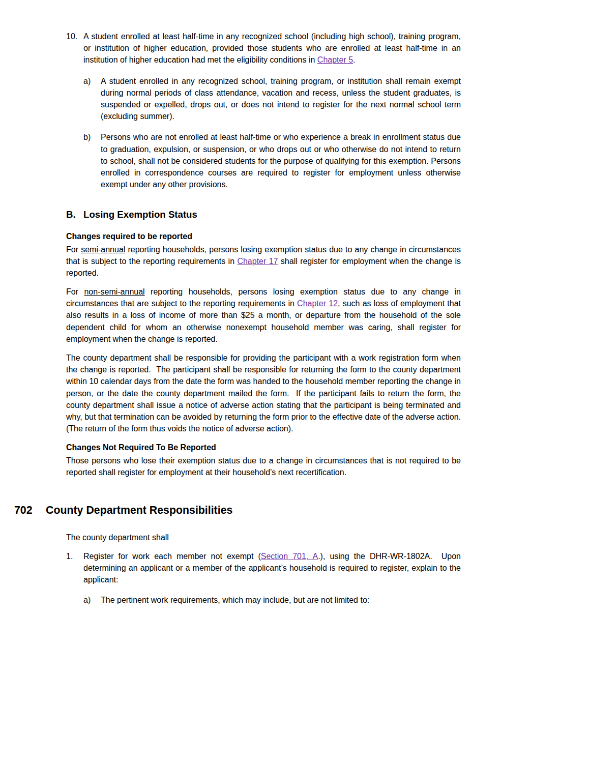10.
A student enrolled at least half-time in any recognized school (including high school), training program, or institution of higher education, provided those students who are enrolled at least half-time in an institution of higher education had met the eligibility conditions in Chapter 5.
a)
A student enrolled in any recognized school, training program, or institution shall remain exempt during normal periods of class attendance, vacation and recess, unless the student graduates, is suspended or expelled, drops out, or does not intend to register for the next normal school term (excluding summer).
b)
Persons who are not enrolled at least half-time or who experience a break in enrollment status due to graduation, expulsion, or suspension, or who drops out or who otherwise do not intend to return to school, shall not be considered students for the purpose of qualifying for this exemption. Persons enrolled in correspondence courses are required to register for employment unless otherwise exempt under any other provisions.
B. Losing Exemption Status
Changes required to be reported
For semi-annual reporting households, persons losing exemption status due to any change in circumstances that is subject to the reporting requirements in Chapter 17 shall register for employment when the change is reported.
For non-semi-annual reporting households, persons losing exemption status due to any change in circumstances that are subject to the reporting requirements in Chapter 12, such as loss of employment that also results in a loss of income of more than $25 a month, or departure from the household of the sole dependent child for whom an otherwise nonexempt household member was caring, shall register for employment when the change is reported.
The county department shall be responsible for providing the participant with a work registration form when the change is reported. The participant shall be responsible for returning the form to the county department within 10 calendar days from the date the form was handed to the household member reporting the change in person, or the date the county department mailed the form. If the participant fails to return the form, the county department shall issue a notice of adverse action stating that the participant is being terminated and why, but that termination can be avoided by returning the form prior to the effective date of the adverse action. (The return of the form thus voids the notice of adverse action).
Changes Not Required To Be Reported
Those persons who lose their exemption status due to a change in circumstances that is not required to be reported shall register for employment at their household’s next recertification.
702 County Department Responsibilities
The county department shall
1.
Register for work each member not exempt (Section 701, A.), using the DHR-WR-1802A. Upon determining an applicant or a member of the applicant’s household is required to register, explain to the applicant:
a)
The pertinent work requirements, which may include, but are not limited to: